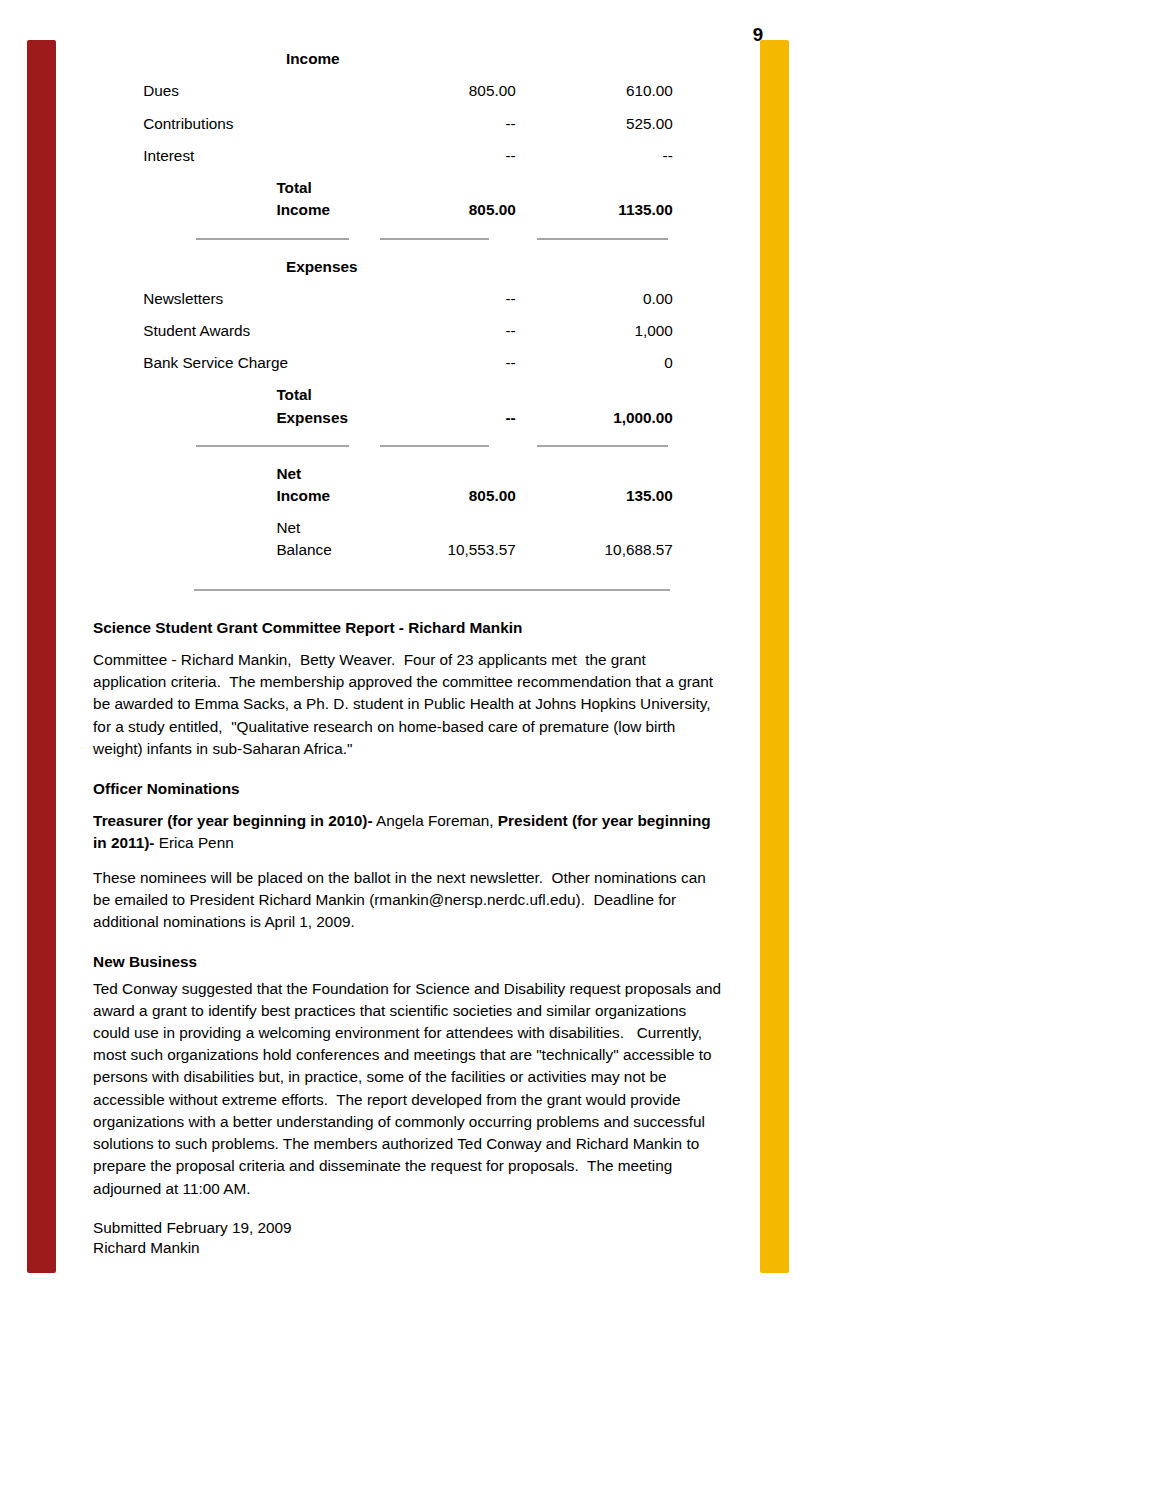9
| Income |
| Dues | 805.00 | 610.00 |
| Contributions | -- | 525.00 |
| Interest | -- | -- |
| Total Income | 805.00 | 1135.00 |
| Expenses |
| Newsletters | -- | 0.00 |
| Student Awards | -- | 1,000 |
| Bank Service Charge | -- | 0 |
| Total Expenses | -- | 1,000.00 |
| Net Income | 805.00 | 135.00 |
| Net Balance | 10,553.57 | 10,688.57 |
Science Student Grant Committee Report - Richard Mankin
Committee - Richard Mankin, Betty Weaver. Four of 23 applicants met the grant application criteria. The membership approved the committee recommendation that a grant be awarded to Emma Sacks, a Ph. D. student in Public Health at Johns Hopkins University, for a study entitled, "Qualitative research on home-based care of premature (low birth weight) infants in sub-Saharan Africa."
Officer Nominations
Treasurer (for year beginning in 2010)- Angela Foreman, President (for year beginning in 2011)- Erica Penn
These nominees will be placed on the ballot in the next newsletter. Other nominations can be emailed to President Richard Mankin (rmankin@nersp.nerdc.ufl.edu). Deadline for additional nominations is April 1, 2009.
New Business
Ted Conway suggested that the Foundation for Science and Disability request proposals and award a grant to identify best practices that scientific societies and similar organizations could use in providing a welcoming environment for attendees with disabilities. Currently, most such organizations hold conferences and meetings that are "technically" accessible to persons with disabilities but, in practice, some of the facilities or activities may not be accessible without extreme efforts. The report developed from the grant would provide organizations with a better understanding of commonly occurring problems and successful solutions to such problems. The members authorized Ted Conway and Richard Mankin to prepare the proposal criteria and disseminate the request for proposals. The meeting adjourned at 11:00 AM.
Submitted February 19, 2009
Richard Mankin